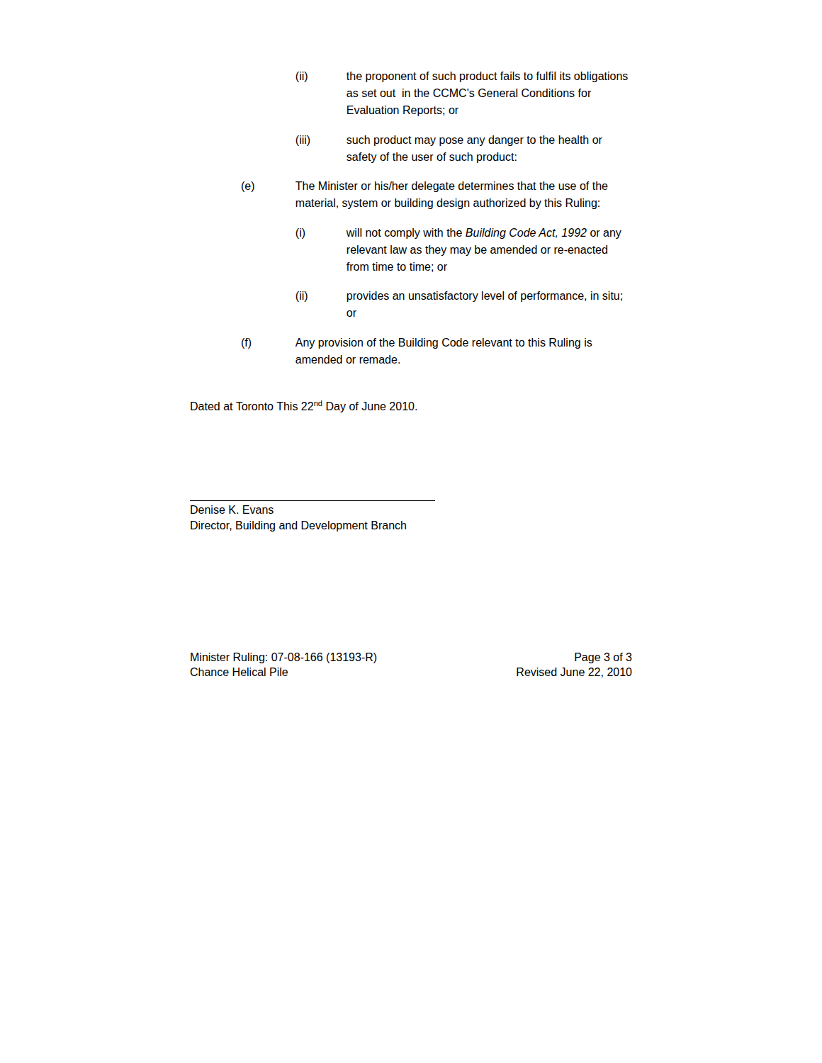(ii)
the proponent of such product fails to fulfil its obligations as set out in the CCMC's General Conditions for Evaluation Reports; or
(iii)
such product may pose any danger to the health or safety of the user of such product:
(e)
The Minister or his/her delegate determines that the use of the material, system or building design authorized by this Ruling:
(i)
will not comply with the Building Code Act, 1992 or any relevant law as they may be amended or re-enacted from time to time; or
(ii)
provides an unsatisfactory level of performance, in situ; or
(f)
Any provision of the Building Code relevant to this Ruling is amended or remade.
Dated at Toronto This 22nd Day of June 2010.
Denise K. Evans
Director, Building and Development Branch
Minister Ruling: 07-08-166 (13193-R)
Chance Helical Pile
Page 3 of 3
Revised June 22, 2010